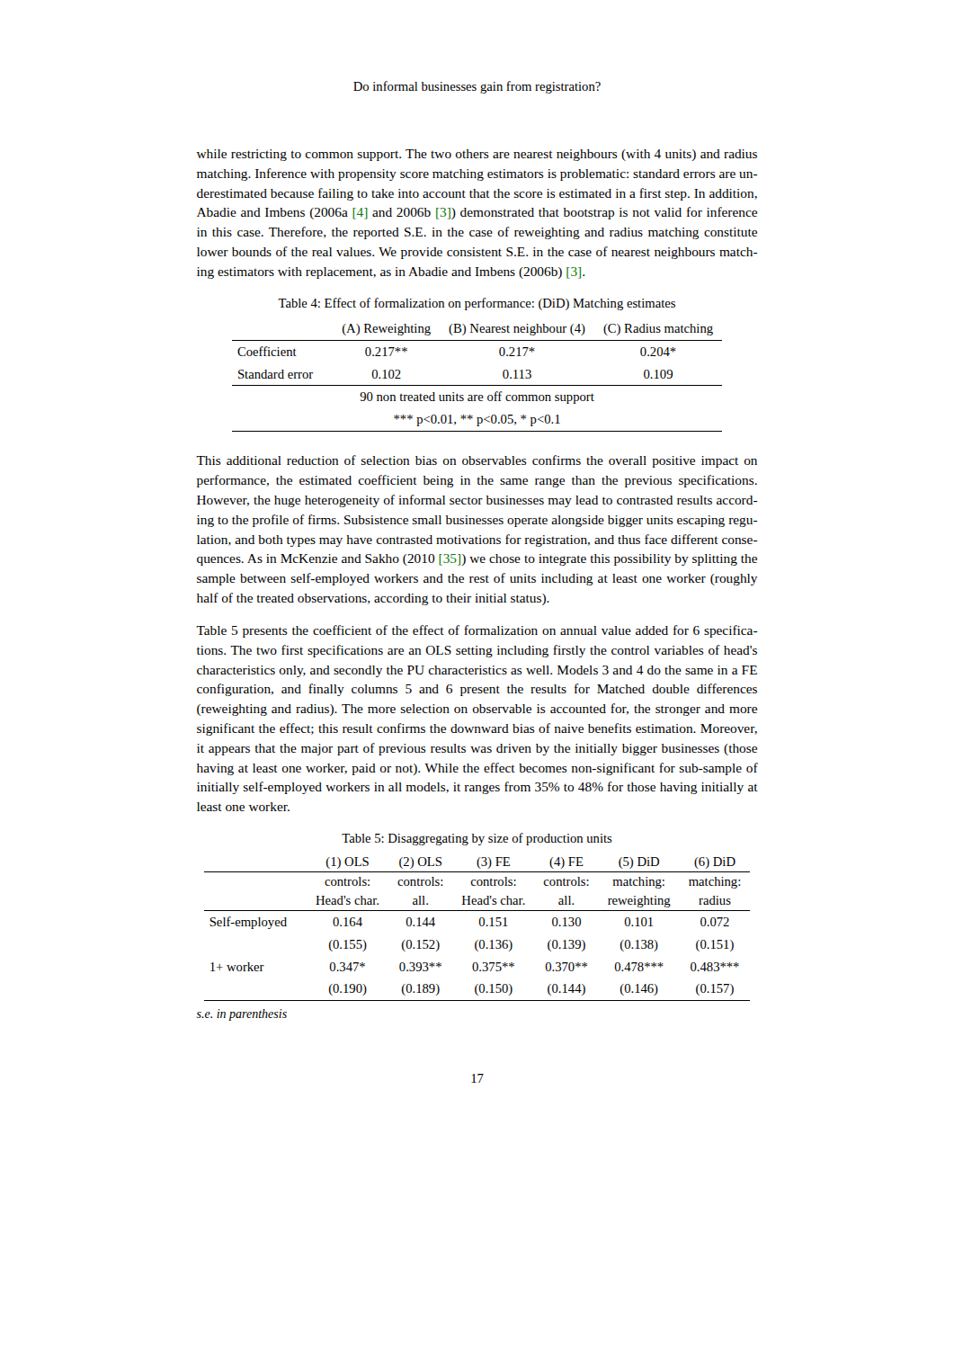Do informal businesses gain from registration?
while restricting to common support. The two others are nearest neighbours (with 4 units) and radius matching. Inference with propensity score matching estimators is problematic: standard errors are underestimated because failing to take into account that the score is estimated in a first step. In addition, Abadie and Imbens (2006a [4] and 2006b [3]) demonstrated that bootstrap is not valid for inference in this case. Therefore, the reported S.E. in the case of reweighting and radius matching constitute lower bounds of the real values. We provide consistent S.E. in the case of nearest neighbours matching estimators with replacement, as in Abadie and Imbens (2006b) [3].
Table 4: Effect of formalization on performance: (DiD) Matching estimates
| | (A) Reweighting | (B) Nearest neighbour (4) | (C) Radius matching |
| Coefficient | 0.217** | 0.217* | 0.204* |
| Standard error | 0.102 | 0.113 | 0.109 |
| 90 non treated units are off common support |
| *** p<0.01, ** p<0.05, * p<0.1 |
This additional reduction of selection bias on observables confirms the overall positive impact on performance, the estimated coefficient being in the same range than the previous specifications. However, the huge heterogeneity of informal sector businesses may lead to contrasted results according to the profile of firms. Subsistence small businesses operate alongside bigger units escaping regulation, and both types may have contrasted motivations for registration, and thus face different consequences. As in McKenzie and Sakho (2010 [35]) we chose to integrate this possibility by splitting the sample between self-employed workers and the rest of units including at least one worker (roughly half of the treated observations, according to their initial status).
Table 5 presents the coefficient of the effect of formalization on annual value added for 6 specifications. The two first specifications are an OLS setting including firstly the control variables of head's characteristics only, and secondly the PU characteristics as well. Models 3 and 4 do the same in a FE configuration, and finally columns 5 and 6 present the results for Matched double differences (reweighting and radius). The more selection on observable is accounted for, the stronger and more significant the effect; this result confirms the downward bias of naive benefits estimation. Moreover, it appears that the major part of previous results was driven by the initially bigger businesses (those having at least one worker, paid or not). While the effect becomes non-significant for sub-sample of initially self-employed workers in all models, it ranges from 35% to 48% for those having initially at least one worker.
Table 5: Disaggregating by size of production units
| | (1) OLS | (2) OLS | (3) FE | (4) FE | (5) DiD | (6) DiD |
| | controls: | controls: | controls: | controls: | matching: | matching: |
| | Head's char. | all. | Head's char. | all. | reweighting | radius |
| Self-employed | 0.164 | 0.144 | 0.151 | 0.130 | 0.101 | 0.072 |
| | (0.155) | (0.152) | (0.136) | (0.139) | (0.138) | (0.151) |
| 1+ worker | 0.347* | 0.393** | 0.375** | 0.370** | 0.478*** | 0.483*** |
| | (0.190) | (0.189) | (0.150) | (0.144) | (0.146) | (0.157) |
s.e. in parenthesis
17